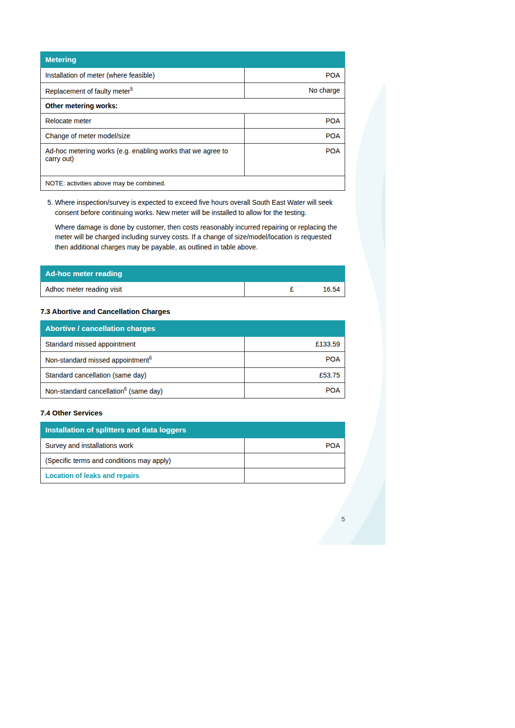| Metering |
| --- |
| Installation of meter (where feasible) | POA |
| Replacement of faulty meter 5 | No charge |
| Other metering works: |
| Relocate meter | POA |
| Change of meter model/size | POA |
| Ad-hoc metering works (e.g. enabling works that we agree to carry out) | POA |
| NOTE: activities above may be combined. |
Where inspection/survey is expected to exceed five hours overall South East Water will seek consent before continuing works. New meter will be installed to allow for the testing.
Where damage is done by customer, then costs reasonably incurred repairing or replacing the meter will be charged including survey costs. If a change of size/model/location is requested then additional charges may be payable, as outlined in table above.
| Ad-hoc meter reading |
| --- |
| Adhoc meter reading visit | £ 16.54 |
7.3 Abortive and Cancellation Charges
| Abortive / cancellation charges |
| --- |
| Standard missed appointment | £133.59 |
| Non-standard missed appointment 6 | POA |
| Standard cancellation (same day) | £53.75 |
| Non-standard cancellation 6 (same day) | POA |
7.4 Other Services
| Installation of splitters and data loggers |
| --- |
| Survey and installations work | POA |
| (Specific terms and conditions may apply) | |
| Location of leaks and repairs | |
5